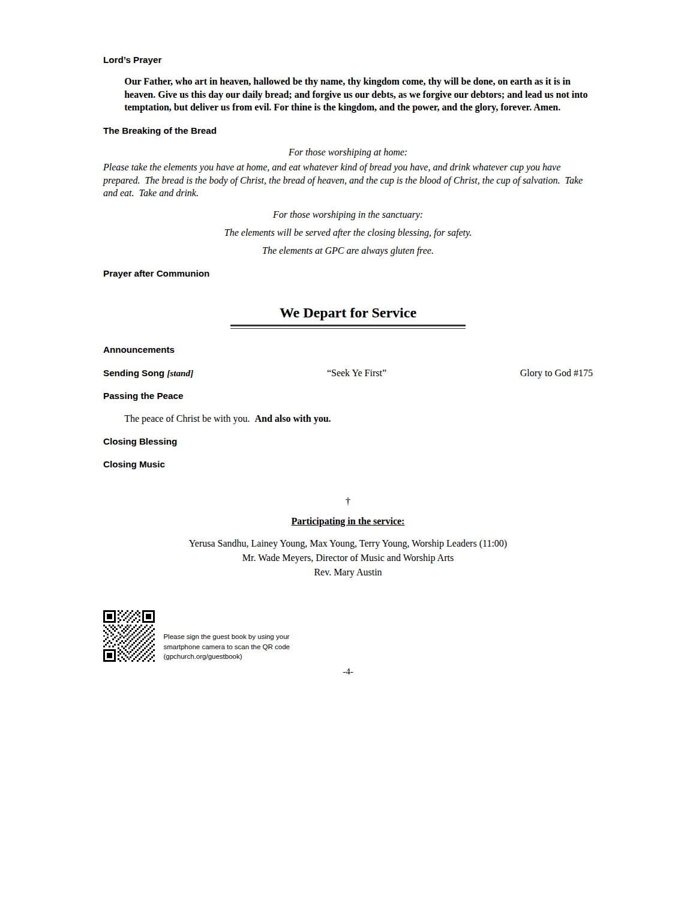Lord’s Prayer
Our Father, who art in heaven, hallowed be thy name, thy kingdom come, thy will be done, on earth as it is in heaven. Give us this day our daily bread; and forgive us our debts, as we forgive our debtors; and lead us not into temptation, but deliver us from evil. For thine is the kingdom, and the power, and the glory, forever. Amen.
The Breaking of the Bread
For those worshiping at home:
Please take the elements you have at home, and eat whatever kind of bread you have, and drink whatever cup you have prepared. The bread is the body of Christ, the bread of heaven, and the cup is the blood of Christ, the cup of salvation. Take and eat. Take and drink.
For those worshiping in the sanctuary:
The elements will be served after the closing blessing, for safety.
The elements at GPC are always gluten free.
Prayer after Communion
We Depart for Service
Announcements
Sending Song [stand] “Seek Ye First” Glory to God #175
Passing the Peace
The peace of Christ be with you. And also with you.
Closing Blessing
Closing Music
†
Participating in the service:
Yerusa Sandhu, Lainey Young, Max Young, Terry Young, Worship Leaders (11:00)
Mr. Wade Meyers, Director of Music and Worship Arts
Rev. Mary Austin
Please sign the guest book by using your
smartphone camera to scan the QR code
(gpchurch.org/guestbook)
-4-